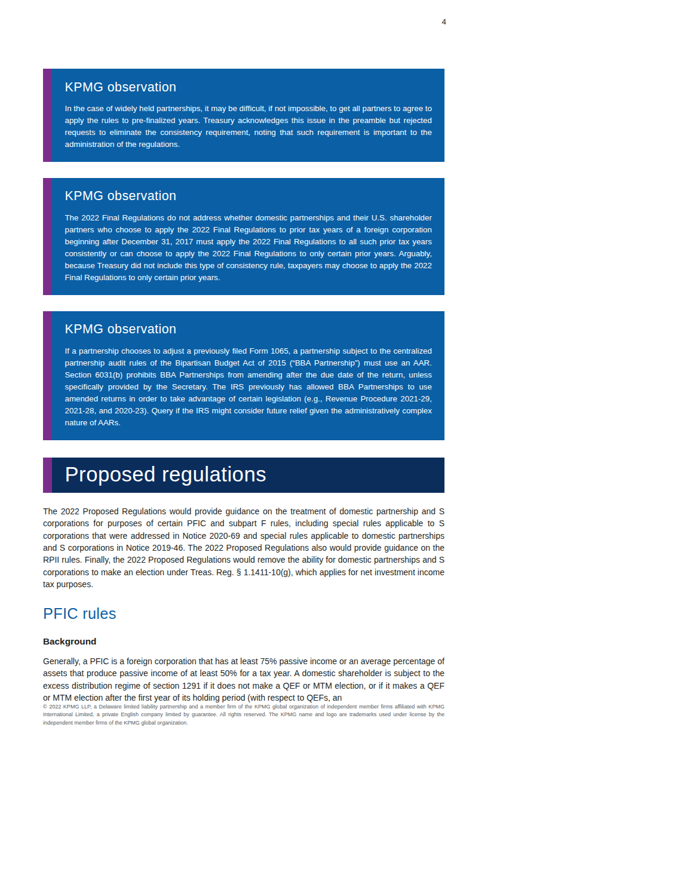4
KPMG observation
In the case of widely held partnerships, it may be difficult, if not impossible, to get all partners to agree to apply the rules to pre-finalized years. Treasury acknowledges this issue in the preamble but rejected requests to eliminate the consistency requirement, noting that such requirement is important to the administration of the regulations.
KPMG observation
The 2022 Final Regulations do not address whether domestic partnerships and their U.S. shareholder partners who choose to apply the 2022 Final Regulations to prior tax years of a foreign corporation beginning after December 31, 2017 must apply the 2022 Final Regulations to all such prior tax years consistently or can choose to apply the 2022 Final Regulations to only certain prior years. Arguably, because Treasury did not include this type of consistency rule, taxpayers may choose to apply the 2022 Final Regulations to only certain prior years.
KPMG observation
If a partnership chooses to adjust a previously filed Form 1065, a partnership subject to the centralized partnership audit rules of the Bipartisan Budget Act of 2015 (“BBA Partnership”) must use an AAR. Section 6031(b) prohibits BBA Partnerships from amending after the due date of the return, unless specifically provided by the Secretary. The IRS previously has allowed BBA Partnerships to use amended returns in order to take advantage of certain legislation (e.g., Revenue Procedure 2021-29, 2021-28, and 2020-23). Query if the IRS might consider future relief given the administratively complex nature of AARs.
Proposed regulations
The 2022 Proposed Regulations would provide guidance on the treatment of domestic partnership and S corporations for purposes of certain PFIC and subpart F rules, including special rules applicable to S corporations that were addressed in Notice 2020-69 and special rules applicable to domestic partnerships and S corporations in Notice 2019-46. The 2022 Proposed Regulations also would provide guidance on the RPII rules. Finally, the 2022 Proposed Regulations would remove the ability for domestic partnerships and S corporations to make an election under Treas. Reg. § 1.1411-10(g), which applies for net investment income tax purposes.
PFIC rules
Background
Generally, a PFIC is a foreign corporation that has at least 75% passive income or an average percentage of assets that produce passive income of at least 50% for a tax year. A domestic shareholder is subject to the excess distribution regime of section 1291 if it does not make a QEF or MTM election, or if it makes a QEF or MTM election after the first year of its holding period (with respect to QEFs, an
© 2022 KPMG LLP, a Delaware limited liability partnership and a member firm of the KPMG global organization of independent member firms affiliated with KPMG International Limited, a private English company limited by guarantee. All rights reserved. The KPMG name and logo are trademarks used under license by the independent member firms of the KPMG global organization.